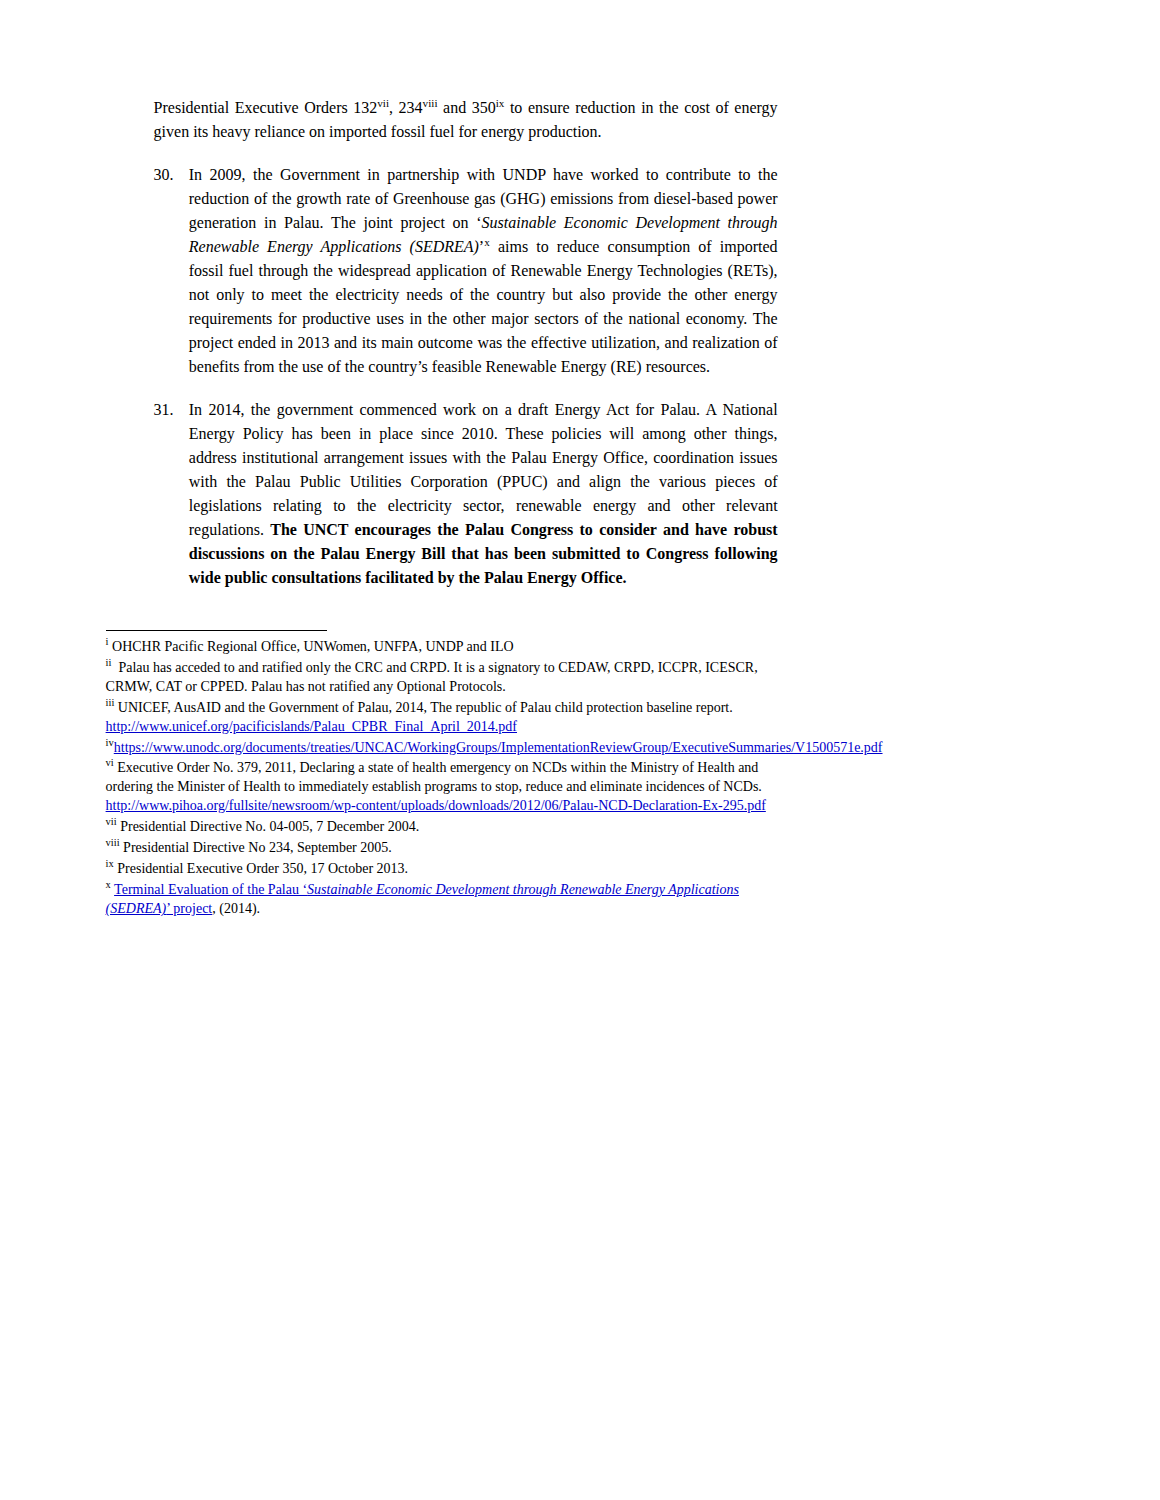Presidential Executive Orders 132vii, 234viii and 350ix to ensure reduction in the cost of energy given its heavy reliance on imported fossil fuel for energy production.
30.
In 2009, the Government in partnership with UNDP have worked to contribute to the reduction of the growth rate of Greenhouse gas (GHG) emissions from diesel-based power generation in Palau. The joint project on ‘Sustainable Economic Development through Renewable Energy Applications (SEDREA)’x aims to reduce consumption of imported fossil fuel through the widespread application of Renewable Energy Technologies (RETs), not only to meet the electricity needs of the country but also provide the other energy requirements for productive uses in the other major sectors of the national economy. The project ended in 2013 and its main outcome was the effective utilization, and realization of benefits from the use of the country’s feasible Renewable Energy (RE) resources.
31.
In 2014, the government commenced work on a draft Energy Act for Palau. A National Energy Policy has been in place since 2010. These policies will among other things, address institutional arrangement issues with the Palau Energy Office, coordination issues with the Palau Public Utilities Corporation (PPUC) and align the various pieces of legislations relating to the electricity sector, renewable energy and other relevant regulations. The UNCT encourages the Palau Congress to consider and have robust discussions on the Palau Energy Bill that has been submitted to Congress following wide public consultations facilitated by the Palau Energy Office.
i OHCHR Pacific Regional Office, UNWomen, UNFPA, UNDP and ILO
ii Palau has acceded to and ratified only the CRC and CRPD. It is a signatory to CEDAW, CRPD, ICCPR, ICESCR, CRMW, CAT or CPPED. Palau has not ratified any Optional Protocols.
iii UNICEF, AusAID and the Government of Palau, 2014, The republic of Palau child protection baseline report. http://www.unicef.org/pacificislands/Palau_CPBR_Final_April_2014.pdf
ivhttps://www.unodc.org/documents/treaties/UNCAC/WorkingGroups/ImplementationReviewGroup/ExecutiveSummaries/V1500571e.pdf
vi Executive Order No. 379, 2011, Declaring a state of health emergency on NCDs within the Ministry of Health and ordering the Minister of Health to immediately establish programs to stop, reduce and eliminate incidences of NCDs. http://www.pihoa.org/fullsite/newsroom/wp-content/uploads/downloads/2012/06/Palau-NCD-Declaration-Ex-295.pdf
vii Presidential Directive No. 04-005, 7 December 2004.
viii Presidential Directive No 234, September 2005.
ix Presidential Executive Order 350, 17 October 2013.
x Terminal Evaluation of the Palau ‘Sustainable Economic Development through Renewable Energy Applications (SEDREA)’ project, (2014).